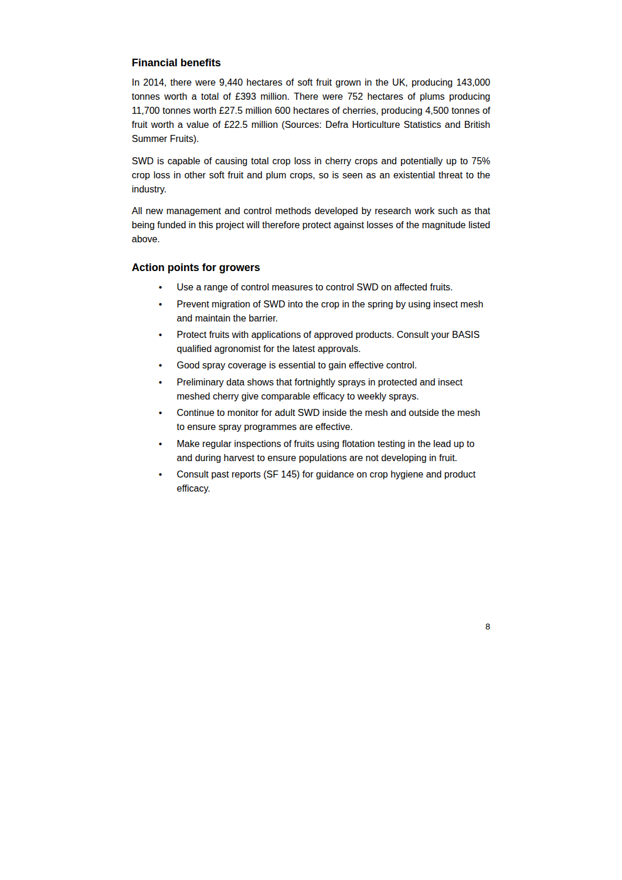Financial benefits
In 2014, there were 9,440 hectares of soft fruit grown in the UK, producing 143,000 tonnes worth a total of £393 million. There were 752 hectares of plums producing 11,700 tonnes worth £27.5 million 600 hectares of cherries, producing 4,500 tonnes of fruit worth a value of £22.5 million (Sources: Defra Horticulture Statistics and British Summer Fruits).
SWD is capable of causing total crop loss in cherry crops and potentially up to 75% crop loss in other soft fruit and plum crops, so is seen as an existential threat to the industry.
All new management and control methods developed by research work such as that being funded in this project will therefore protect against losses of the magnitude listed above.
Action points for growers
Use a range of control measures to control SWD on affected fruits.
Prevent migration of SWD into the crop in the spring by using insect mesh and maintain the barrier.
Protect fruits with applications of approved products. Consult your BASIS qualified agronomist for the latest approvals.
Good spray coverage is essential to gain effective control.
Preliminary data shows that fortnightly sprays in protected and insect meshed cherry give comparable efficacy to weekly sprays.
Continue to monitor for adult SWD inside the mesh and outside the mesh to ensure spray programmes are effective.
Make regular inspections of fruits using flotation testing in the lead up to and during harvest to ensure populations are not developing in fruit.
Consult past reports (SF 145) for guidance on crop hygiene and product efficacy.
8